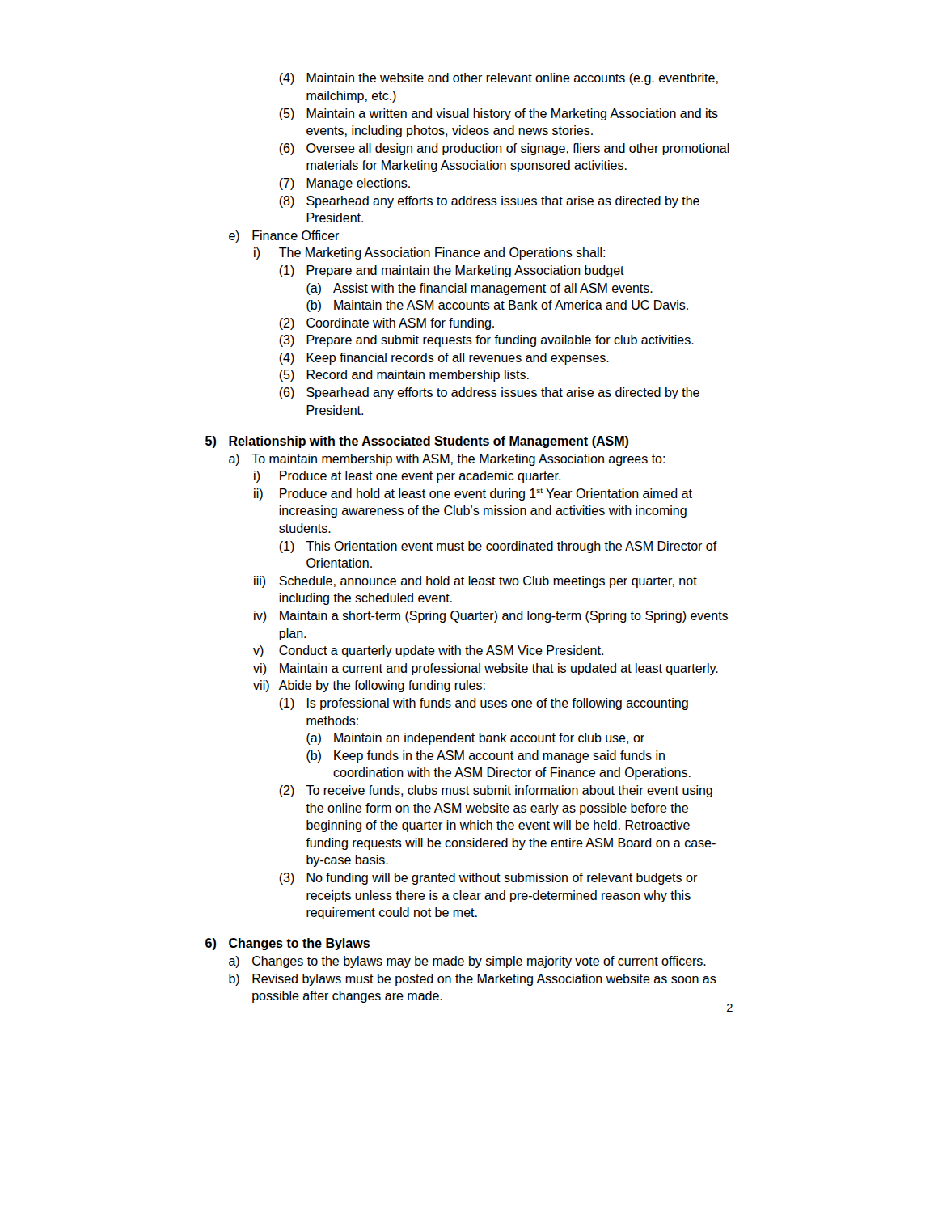(4) Maintain the website and other relevant online accounts (e.g. eventbrite, mailchimp, etc.)
(5) Maintain a written and visual history of the Marketing Association and its events, including photos, videos and news stories.
(6) Oversee all design and production of signage, fliers and other promotional materials for Marketing Association sponsored activities.
(7) Manage elections.
(8) Spearhead any efforts to address issues that arise as directed by the President.
e) Finance Officer
i) The Marketing Association Finance and Operations shall:
(1) Prepare and maintain the Marketing Association budget
(a) Assist with the financial management of all ASM events.
(b) Maintain the ASM accounts at Bank of America and UC Davis.
(2) Coordinate with ASM for funding.
(3) Prepare and submit requests for funding available for club activities.
(4) Keep financial records of all revenues and expenses.
(5) Record and maintain membership lists.
(6) Spearhead any efforts to address issues that arise as directed by the President.
5) Relationship with the Associated Students of Management (ASM)
a) To maintain membership with ASM, the Marketing Association agrees to:
i) Produce at least one event per academic quarter.
ii) Produce and hold at least one event during 1st Year Orientation aimed at increasing awareness of the Club’s mission and activities with incoming students.
(1) This Orientation event must be coordinated through the ASM Director of Orientation.
iii) Schedule, announce and hold at least two Club meetings per quarter, not including the scheduled event.
iv) Maintain a short-term (Spring Quarter) and long-term (Spring to Spring) events plan.
v) Conduct a quarterly update with the ASM Vice President.
vi) Maintain a current and professional website that is updated at least quarterly.
vii) Abide by the following funding rules:
(1) Is professional with funds and uses one of the following accounting methods:
(a) Maintain an independent bank account for club use, or
(b) Keep funds in the ASM account and manage said funds in coordination with the ASM Director of Finance and Operations.
(2) To receive funds, clubs must submit information about their event using the online form on the ASM website as early as possible before the beginning of the quarter in which the event will be held. Retroactive funding requests will be considered by the entire ASM Board on a case-by-case basis.
(3) No funding will be granted without submission of relevant budgets or receipts unless there is a clear and pre-determined reason why this requirement could not be met.
6) Changes to the Bylaws
a) Changes to the bylaws may be made by simple majority vote of current officers.
b) Revised bylaws must be posted on the Marketing Association website as soon as possible after changes are made.
2